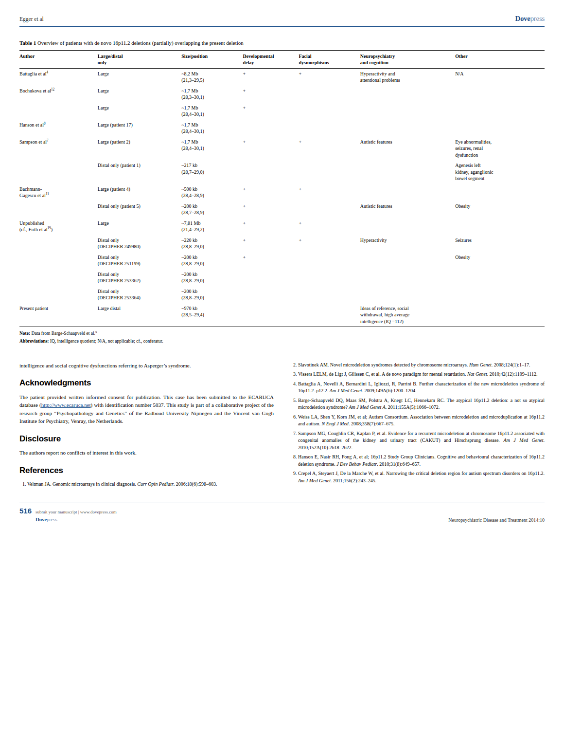Egger et al
Dove press
Table 1 Overview of patients with de novo 16p11.2 deletions (partially) overlapping the present deletion
| Author | Large/distal only | Size/position | Developmental delay | Facial dysmorphisms | Neuropsychiatry and cognition | Other |
| --- | --- | --- | --- | --- | --- | --- |
| Battaglia et al 4 | Large | ~8,2 Mb (21,3–29,5) | + | + | Hyperactivity and attentional problems | N/A |
| Bochukova et al 12 | Large | ~1,7 Mb (28,3–30,1) | + | | | |
| | Large | ~1,7 Mb (28,4–30,1) | + | | | |
| Hanson et al 8 | Large (patient 17) | ~1,7 Mb (28,4–30,1) | | | | |
| Sampson et al 7 | Large (patient 2) | ~1,7 Mb (28,4–30,1) | + | + | Autistic features | Eye abnormalities, seizures, renal dysfunction |
| | Distal only (patient 1) | ~217 kb (28,7–29,0) | | | | Agenesis left kidney, aganglionic bowel segment |
| Bachmann- Gagescu et al 11 | Large (patient 4) | ~500 kb (28,4–28,9) | + | + | | |
| | Distal only (patient 5) | ~200 kb (28,7–28,9) | + | | Autistic features | Obesity |
| Unpublished (cf., Firth et al 19 ) | Large | ~7,81 Mb (21,4–29,2) | + | + | | |
| | Distal only (DECIPHER 249980) | ~220 kb (28,8–29,0) | + | + | Hyperactivity | Seizures |
| | Distal only (DECIPHER 251199) | ~200 kb (28,8–29,0) | + | | | Obesity |
| | Distal only (DECIPHER 253362) | ~200 kb (28,8–29,0) | | | | |
| | Distal only (DECIPHER 253364) | ~200 kb (28,8–29,0) | | | | |
| Present patient | Large distal | ~970 kb (28,5–29,4) | | | Ideas of reference, social withdrawal, high average intelligence (IQ =112) | |
Note: Data from Barge-Schaapveld et al.5
Abbreviations: IQ, intelligence quotient; N/A, not applicable; cf., conferatur.
intelligence and social cognitive dysfunctions referring to Asperger’s syndrome.
Acknowledgments
The patient provided written informed consent for publication. This case has been submitted to the ECARUCA database (http://www.ecaruca.net) with identification number 5037. This study is part of a collaborative project of the research group “Psychopathology and Genetics” of the Radboud University Nijmegen and the Vincent van Gogh Institute for Psychiatry, Venray, the Netherlands.
Disclosure
The authors report no conflicts of interest in this work.
References
Veltman JA. Genomic microarrays in clinical diagnosis. Curr Opin Pediatr. 2006;18(6):598–603.
Slavotinek AM. Novel microdeletion syndromes detected by chromosome microarrays. Hum Genet. 2008;124(1):1–17.
Vissers LELM, de Ligt J, Gilissen C, et al. A de novo paradigm for mental retardation. Nat Genet. 2010;42(12):1109–1112.
Battaglia A, Novelli A, Bernardini L, Igliozzi, R, Parrini B. Further characterization of the new microdeletion syndrome of 16p11.2–p12.2. Am J Med Genet. 2009;149A(6):1200–1204.
Barge-Schaapveld DQ, Maas SM, Polstra A, Knegt LC, Hennekam RC. The atypical 16p11.2 deletion: a not so atypical microdeletion syndrome? Am J Med Genet A. 2011;155A(5):1066–1072.
Weiss LA, Shen Y, Korn JM, et al; Autism Consortium. Association between microdeletion and microduplication at 16p11.2 and autism. N Engl J Med. 2008;358(7):667–675.
Sampson MG, Coughlin CR, Kaplan P, et al. Evidence for a recurrent microdeletion at chromosome 16p11.2 associated with congenital anomalies of the kidney and urinary tract (CAKUT) and Hirschsprung disease. Am J Med Genet. 2010;152A(10):2618–2622.
Hanson E, Nasir RH, Fong A, et al; 16p11.2 Study Group Clinicians. Cognitive and behavioural characterization of 16p11.2 deletion syndrome. J Dev Behav Pediatr. 2010;31(8):649–657.
Crepel A, Steyaert J, De la Marche W, et al. Narrowing the critical deletion region for autism spectrum disorders on 16p11.2. Am J Med Genet. 2011;156(2):243–245.
516
submit your manuscript | www.dovepress.com
Dove press
Neuropsychiatric Disease and Treatment 2014:10